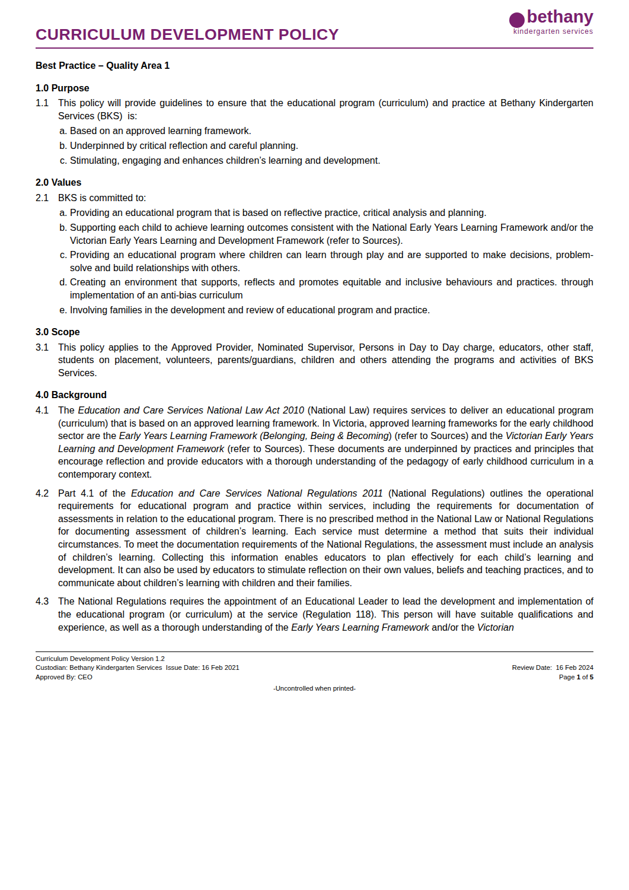bethany
kindergarten services
CURRICULUM DEVELOPMENT POLICY
Best Practice – Quality Area 1
1.0 Purpose
1.1
This policy will provide guidelines to ensure that the educational program (curriculum) and practice at Bethany Kindergarten Services (BKS) is:
Based on an approved learning framework.
Underpinned by critical reflection and careful planning.
Stimulating, engaging and enhances children’s learning and development.
2.0 Values
2.1
BKS is committed to:
Providing an educational program that is based on reflective practice, critical analysis and planning.
Supporting each child to achieve learning outcomes consistent with the National Early Years Learning Framework and/or the Victorian Early Years Learning and Development Framework (refer to Sources).
Providing an educational program where children can learn through play and are supported to make decisions, problem-solve and build relationships with others.
Creating an environment that supports, reflects and promotes equitable and inclusive behaviours and practices. through implementation of an anti-bias curriculum
Involving families in the development and review of educational program and practice.
3.0 Scope
3.1
This policy applies to the Approved Provider, Nominated Supervisor, Persons in Day to Day charge, educators, other staff, students on placement, volunteers, parents/guardians, children and others attending the programs and activities of BKS Services.
4.0 Background
4.1
The Education and Care Services National Law Act 2010 (National Law) requires services to deliver an educational program (curriculum) that is based on an approved learning framework. In Victoria, approved learning frameworks for the early childhood sector are the Early Years Learning Framework (Belonging, Being & Becoming) (refer to Sources) and the Victorian Early Years Learning and Development Framework (refer to Sources). These documents are underpinned by practices and principles that encourage reflection and provide educators with a thorough understanding of the pedagogy of early childhood curriculum in a contemporary context.
4.2
Part 4.1 of the Education and Care Services National Regulations 2011 (National Regulations) outlines the operational requirements for educational program and practice within services, including the requirements for documentation of assessments in relation to the educational program. There is no prescribed method in the National Law or National Regulations for documenting assessment of children’s learning. Each service must determine a method that suits their individual circumstances. To meet the documentation requirements of the National Regulations, the assessment must include an analysis of children’s learning. Collecting this information enables educators to plan effectively for each child’s learning and development. It can also be used by educators to stimulate reflection on their own values, beliefs and teaching practices, and to communicate about children’s learning with children and their families.
4.3
The National Regulations requires the appointment of an Educational Leader to lead the development and implementation of the educational program (or curriculum) at the service (Regulation 118). This person will have suitable qualifications and experience, as well as a thorough understanding of the Early Years Learning Framework and/or the Victorian
Curriculum Development Policy Version 1.2
Custodian: Bethany Kindergarten Services Issue Date: 16 Feb 2021
Review Date: 16 Feb 2024
Approved By: CEO
Page 1 of 5
-Uncontrolled when printed-